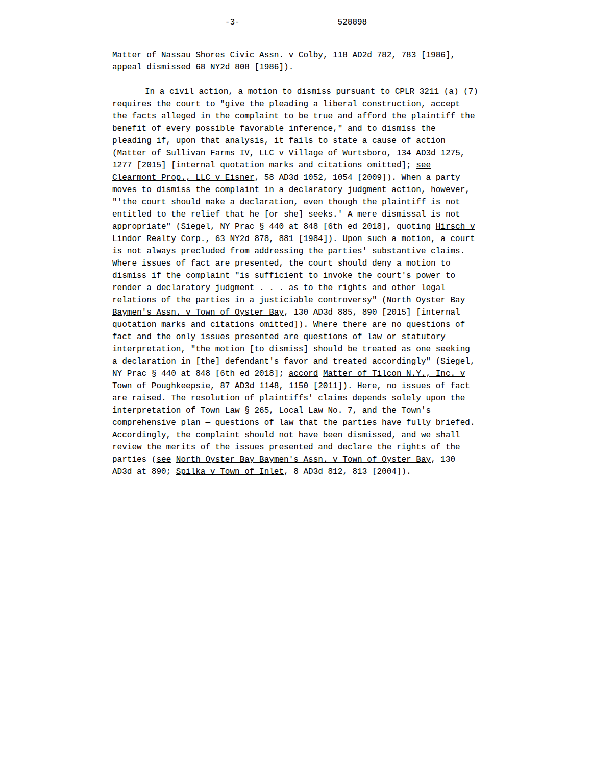-3-528898
Matter of Nassau Shores Civic Assn. v Colby, 118 AD2d 782, 783 [1986], appeal dismissed 68 NY2d 808 [1986]).
In a civil action, a motion to dismiss pursuant to CPLR 3211 (a) (7) requires the court to "give the pleading a liberal construction, accept the facts alleged in the complaint to be true and afford the plaintiff the benefit of every possible favorable inference," and to dismiss the pleading if, upon that analysis, it fails to state a cause of action (Matter of Sullivan Farms IV, LLC v Village of Wurtsboro, 134 AD3d 1275, 1277 [2015] [internal quotation marks and citations omitted]; see Clearmont Prop., LLC v Eisner, 58 AD3d 1052, 1054 [2009]). When a party moves to dismiss the complaint in a declaratory judgment action, however, "'the court should make a declaration, even though the plaintiff is not entitled to the relief that he [or she] seeks.' A mere dismissal is not appropriate" (Siegel, NY Prac § 440 at 848 [6th ed 2018], quoting Hirsch v Lindor Realty Corp., 63 NY2d 878, 881 [1984]). Upon such a motion, a court is not always precluded from addressing the parties' substantive claims. Where issues of fact are presented, the court should deny a motion to dismiss if the complaint "is sufficient to invoke the court's power to render a declaratory judgment . . . as to the rights and other legal relations of the parties in a justiciable controversy" (North Oyster Bay Baymen's Assn. v Town of Oyster Bay, 130 AD3d 885, 890 [2015] [internal quotation marks and citations omitted]). Where there are no questions of fact and the only issues presented are questions of law or statutory interpretation, "the motion [to dismiss] should be treated as one seeking a declaration in [the] defendant's favor and treated accordingly" (Siegel, NY Prac § 440 at 848 [6th ed 2018]; accord Matter of Tilcon N.Y., Inc. v Town of Poughkeepsie, 87 AD3d 1148, 1150 [2011]). Here, no issues of fact are raised. The resolution of plaintiffs' claims depends solely upon the interpretation of Town Law § 265, Local Law No. 7, and the Town's comprehensive plan — questions of law that the parties have fully briefed. Accordingly, the complaint should not have been dismissed, and we shall review the merits of the issues presented and declare the rights of the parties (see North Oyster Bay Baymen's Assn. v Town of Oyster Bay, 130 AD3d at 890; Spilka v Town of Inlet, 8 AD3d 812, 813 [2004]).